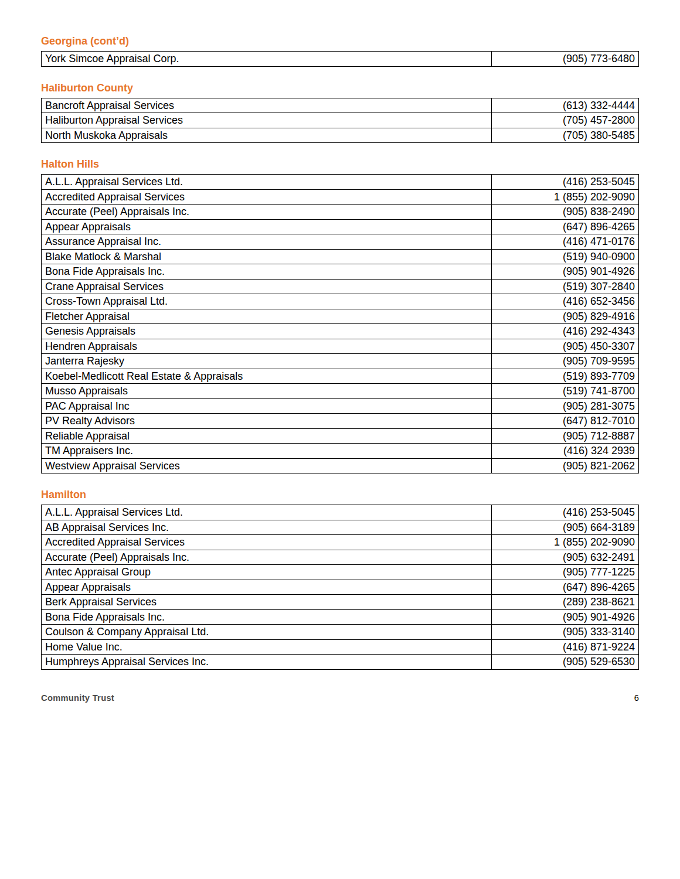Georgina (cont’d)
| York Simcoe Appraisal Corp. | (905) 773-6480 |
Haliburton County
| Bancroft Appraisal Services | (613) 332-4444 |
| Haliburton Appraisal Services | (705) 457-2800 |
| North Muskoka Appraisals | (705) 380-5485 |
Halton Hills
| A.L.L. Appraisal Services Ltd. | (416) 253-5045 |
| Accredited Appraisal Services | 1 (855) 202-9090 |
| Accurate (Peel) Appraisals Inc. | (905) 838-2490 |
| Appear Appraisals | (647) 896-4265 |
| Assurance Appraisal Inc. | (416) 471-0176 |
| Blake Matlock & Marshal | (519) 940-0900 |
| Bona Fide Appraisals Inc. | (905) 901-4926 |
| Crane Appraisal Services | (519) 307-2840 |
| Cross-Town Appraisal Ltd. | (416) 652-3456 |
| Fletcher Appraisal | (905) 829-4916 |
| Genesis Appraisals | (416) 292-4343 |
| Hendren Appraisals | (905) 450-3307 |
| Janterra Rajesky | (905) 709-9595 |
| Koebel-Medlicott Real Estate & Appraisals | (519) 893-7709 |
| Musso Appraisals | (519) 741-8700 |
| PAC Appraisal Inc | (905) 281-3075 |
| PV Realty Advisors | (647) 812-7010 |
| Reliable Appraisal | (905) 712-8887 |
| TM Appraisers Inc. | (416) 324 2939 |
| Westview Appraisal Services | (905) 821-2062 |
Hamilton
| A.L.L. Appraisal Services Ltd. | (416) 253-5045 |
| AB Appraisal Services Inc. | (905) 664-3189 |
| Accredited Appraisal Services | 1 (855) 202-9090 |
| Accurate (Peel) Appraisals Inc. | (905) 632-2491 |
| Antec Appraisal Group | (905) 777-1225 |
| Appear Appraisals | (647) 896-4265 |
| Berk Appraisal Services | (289) 238-8621 |
| Bona Fide Appraisals Inc. | (905) 901-4926 |
| Coulson & Company Appraisal Ltd. | (905) 333-3140 |
| Home Value Inc. | (416) 871-9224 |
| Humphreys Appraisal Services Inc. | (905) 529-6530 |
Community Trust 6